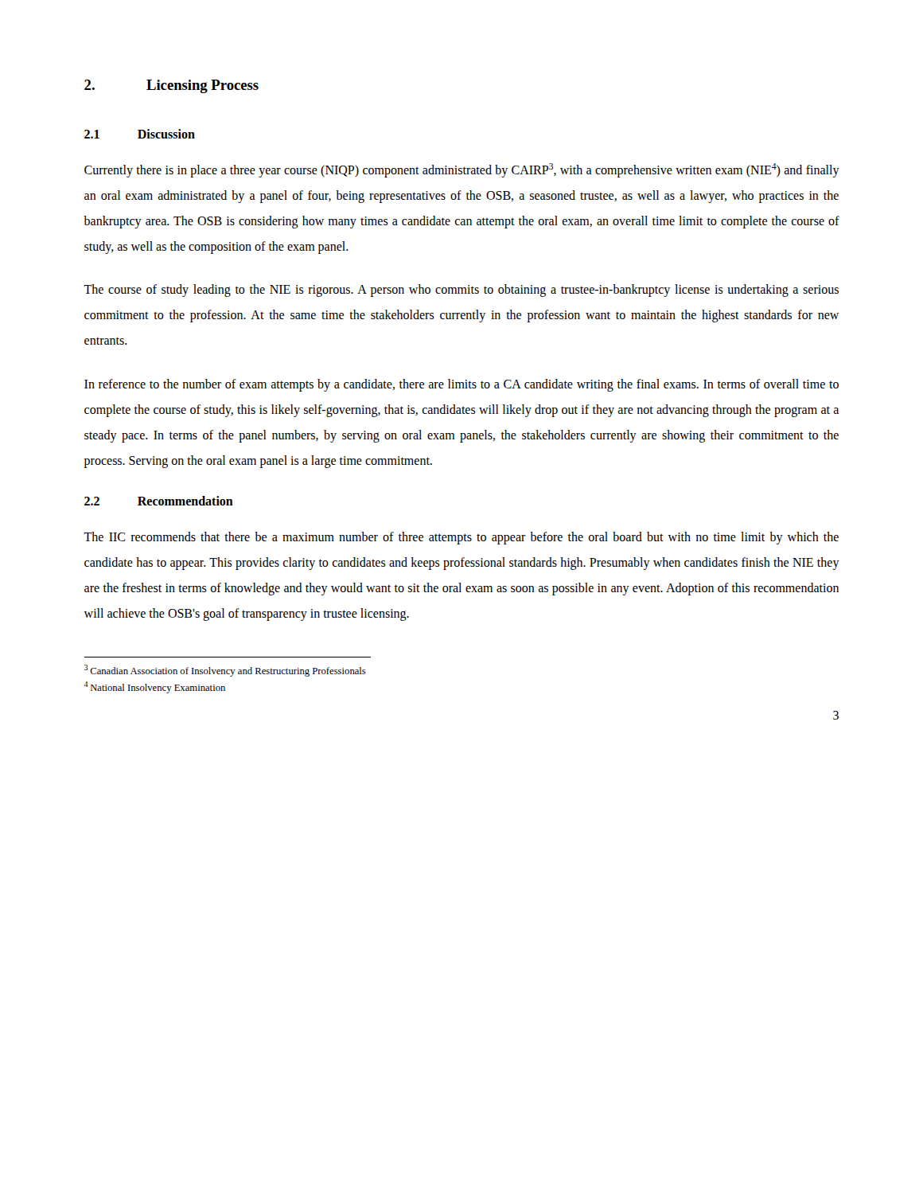2. Licensing Process
2.1 Discussion
Currently there is in place a three year course (NIQP) component administrated by CAIRP3, with a comprehensive written exam (NIE4) and finally an oral exam administrated by a panel of four, being representatives of the OSB, a seasoned trustee, as well as a lawyer, who practices in the bankruptcy area. The OSB is considering how many times a candidate can attempt the oral exam, an overall time limit to complete the course of study, as well as the composition of the exam panel.
The course of study leading to the NIE is rigorous. A person who commits to obtaining a trustee-in-bankruptcy license is undertaking a serious commitment to the profession. At the same time the stakeholders currently in the profession want to maintain the highest standards for new entrants.
In reference to the number of exam attempts by a candidate, there are limits to a CA candidate writing the final exams. In terms of overall time to complete the course of study, this is likely self-governing, that is, candidates will likely drop out if they are not advancing through the program at a steady pace. In terms of the panel numbers, by serving on oral exam panels, the stakeholders currently are showing their commitment to the process. Serving on the oral exam panel is a large time commitment.
2.2 Recommendation
The IIC recommends that there be a maximum number of three attempts to appear before the oral board but with no time limit by which the candidate has to appear. This provides clarity to candidates and keeps professional standards high. Presumably when candidates finish the NIE they are the freshest in terms of knowledge and they would want to sit the oral exam as soon as possible in any event. Adoption of this recommendation will achieve the OSB's goal of transparency in trustee licensing.
3 Canadian Association of Insolvency and Restructuring Professionals
4 National Insolvency Examination
3